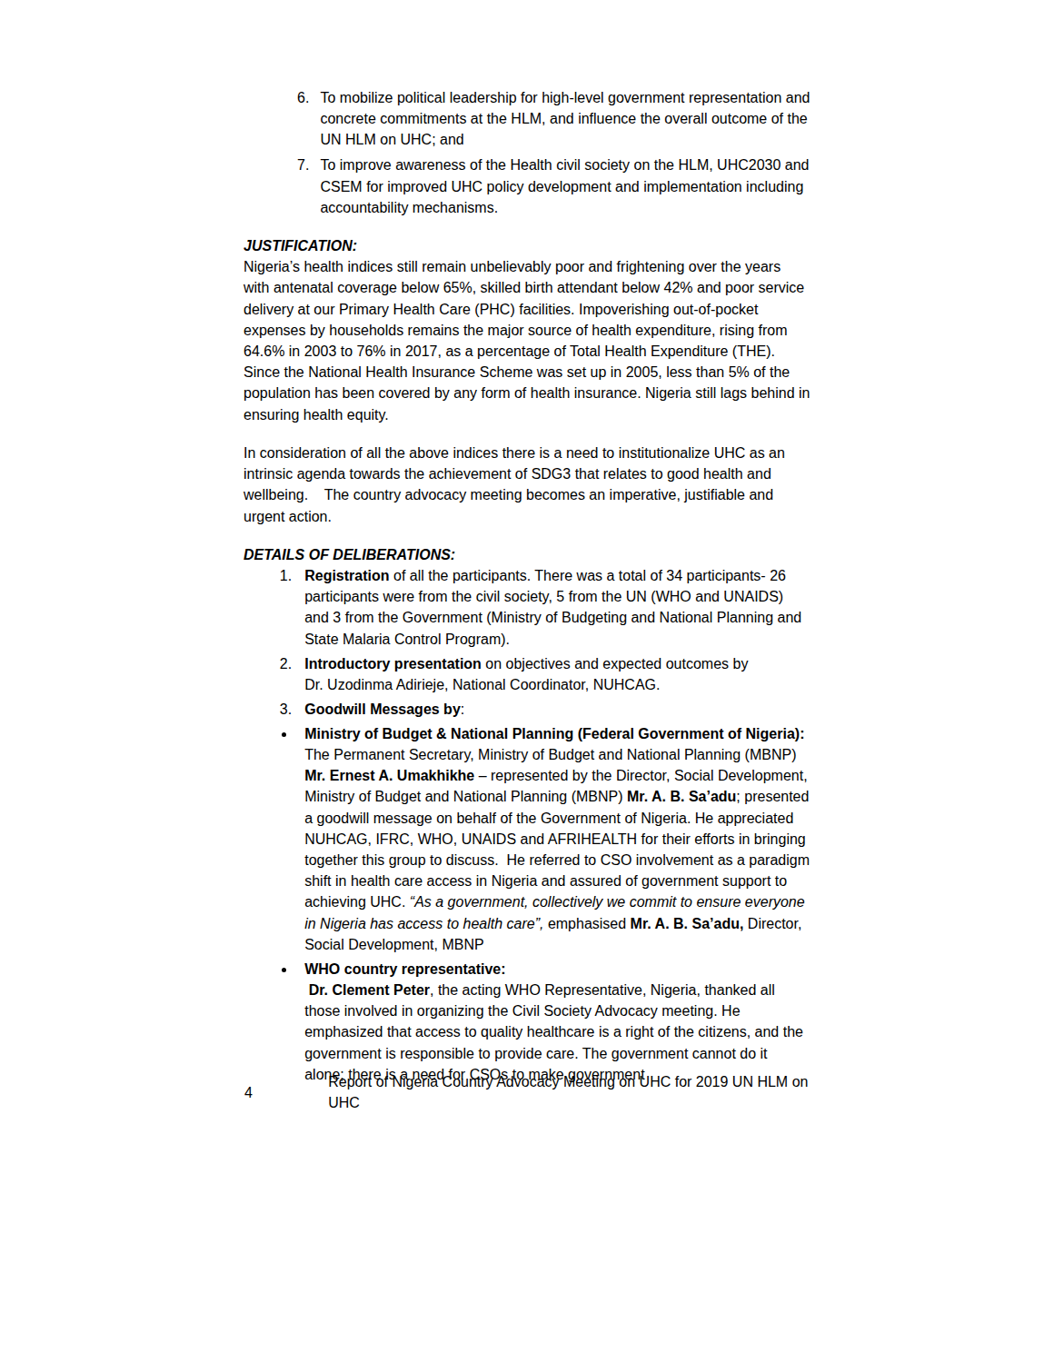To mobilize political leadership for high-level government representation and concrete commitments at the HLM, and influence the overall outcome of the UN HLM on UHC; and
To improve awareness of the Health civil society on the HLM, UHC2030 and CSEM for improved UHC policy development and implementation including accountability mechanisms.
JUSTIFICATION:
Nigeria’s health indices still remain unbelievably poor and frightening over the years with antenatal coverage below 65%, skilled birth attendant below 42% and poor service delivery at our Primary Health Care (PHC) facilities. Impoverishing out-of-pocket expenses by households remains the major source of health expenditure, rising from 64.6% in 2003 to 76% in 2017, as a percentage of Total Health Expenditure (THE). Since the National Health Insurance Scheme was set up in 2005, less than 5% of the population has been covered by any form of health insurance. Nigeria still lags behind in ensuring health equity.
In consideration of all the above indices there is a need to institutionalize UHC as an intrinsic agenda towards the achievement of SDG3 that relates to good health and wellbeing. The country advocacy meeting becomes an imperative, justifiable and urgent action.
DETAILS OF DELIBERATIONS:
Registration of all the participants. There was a total of 34 participants- 26 participants were from the civil society, 5 from the UN (WHO and UNAIDS) and 3 from the Government (Ministry of Budgeting and National Planning and State Malaria Control Program).
Introductory presentation on objectives and expected outcomes by
Dr. Uzodinma Adirieje, National Coordinator, NUHCAG.
Goodwill Messages by:
Ministry of Budget & National Planning (Federal Government of Nigeria):
The Permanent Secretary, Ministry of Budget and National Planning (MBNP) Mr. Ernest A. Umakhikhe – represented by the Director, Social Development, Ministry of Budget and National Planning (MBNP) Mr. A. B. Sa’adu; presented a goodwill message on behalf of the Government of Nigeria. He appreciated NUHCAG, IFRC, WHO, UNAIDS and AFRIHEALTH for their efforts in bringing together this group to discuss. He referred to CSO involvement as a paradigm shift in health care access in Nigeria and assured of government support to achieving UHC. “As a government, collectively we commit to ensure everyone in Nigeria has access to health care”, emphasised Mr. A. B. Sa’adu, Director, Social Development, MBNP
WHO country representative:
Dr. Clement Peter, the acting WHO Representative, Nigeria, thanked all those involved in organizing the Civil Society Advocacy meeting. He emphasized that access to quality healthcare is a right of the citizens, and the government is responsible to provide care. The government cannot do it alone; there is a need for CSOs to make government
| 4 | Report of Nigeria Country Advocacy Meeting on UHC for 2019 UN HLM on UHC |